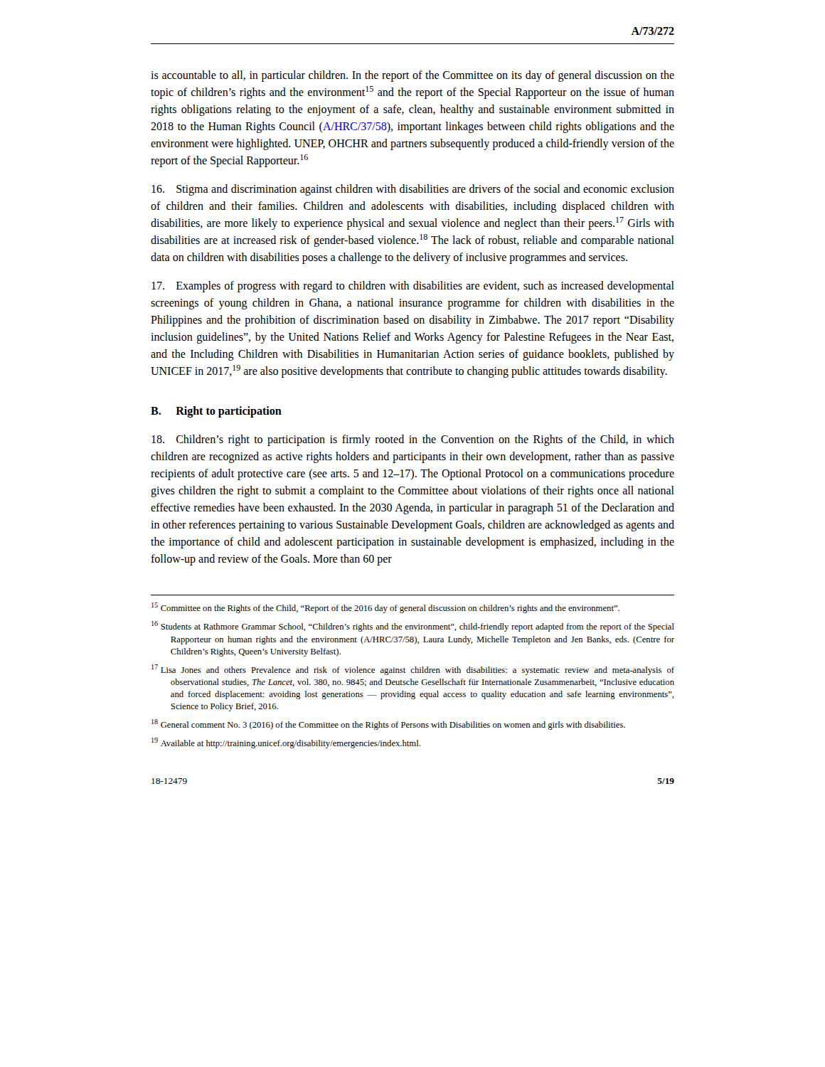A/73/272
is accountable to all, in particular children. In the report of the Committee on its day of general discussion on the topic of children’s rights and the environment15 and the report of the Special Rapporteur on the issue of human rights obligations relating to the enjoyment of a safe, clean, healthy and sustainable environment submitted in 2018 to the Human Rights Council (A/HRC/37/58), important linkages between child rights obligations and the environment were highlighted. UNEP, OHCHR and partners subsequently produced a child-friendly version of the report of the Special Rapporteur.16
16. Stigma and discrimination against children with disabilities are drivers of the social and economic exclusion of children and their families. Children and adolescents with disabilities, including displaced children with disabilities, are more likely to experience physical and sexual violence and neglect than their peers.17 Girls with disabilities are at increased risk of gender-based violence.18 The lack of robust, reliable and comparable national data on children with disabilities poses a challenge to the delivery of inclusive programmes and services.
17. Examples of progress with regard to children with disabilities are evident, such as increased developmental screenings of young children in Ghana, a national insurance programme for children with disabilities in the Philippines and the prohibition of discrimination based on disability in Zimbabwe. The 2017 report “Disability inclusion guidelines”, by the United Nations Relief and Works Agency for Palestine Refugees in the Near East, and the Including Children with Disabilities in Humanitarian Action series of guidance booklets, published by UNICEF in 2017,19 are also positive developments that contribute to changing public attitudes towards disability.
B. Right to participation
18. Children’s right to participation is firmly rooted in the Convention on the Rights of the Child, in which children are recognized as active rights holders and participants in their own development, rather than as passive recipients of adult protective care (see arts. 5 and 12–17). The Optional Protocol on a communications procedure gives children the right to submit a complaint to the Committee about violations of their rights once all national effective remedies have been exhausted. In the 2030 Agenda, in particular in paragraph 51 of the Declaration and in other references pertaining to various Sustainable Development Goals, children are acknowledged as agents and the importance of child and adolescent participation in sustainable development is emphasized, including in the follow-up and review of the Goals. More than 60 per
15 Committee on the Rights of the Child, “Report of the 2016 day of general discussion on children’s rights and the environment”.
16 Students at Rathmore Grammar School, “Children’s rights and the environment”, child-friendly report adapted from the report of the Special Rapporteur on human rights and the environment (A/HRC/37/58), Laura Lundy, Michelle Templeton and Jen Banks, eds. (Centre for Children’s Rights, Queen’s University Belfast).
17 Lisa Jones and others Prevalence and risk of violence against children with disabilities: a systematic review and meta-analysis of observational studies, The Lancet, vol. 380, no. 9845; and Deutsche Gesellschaft für Internationale Zusammenarbeit, “Inclusive education and forced displacement: avoiding lost generations — providing equal access to quality education and safe learning environments”, Science to Policy Brief, 2016.
18 General comment No. 3 (2016) of the Committee on the Rights of Persons with Disabilities on women and girls with disabilities.
19 Available at http://training.unicef.org/disability/emergencies/index.html.
18-12479 5/19